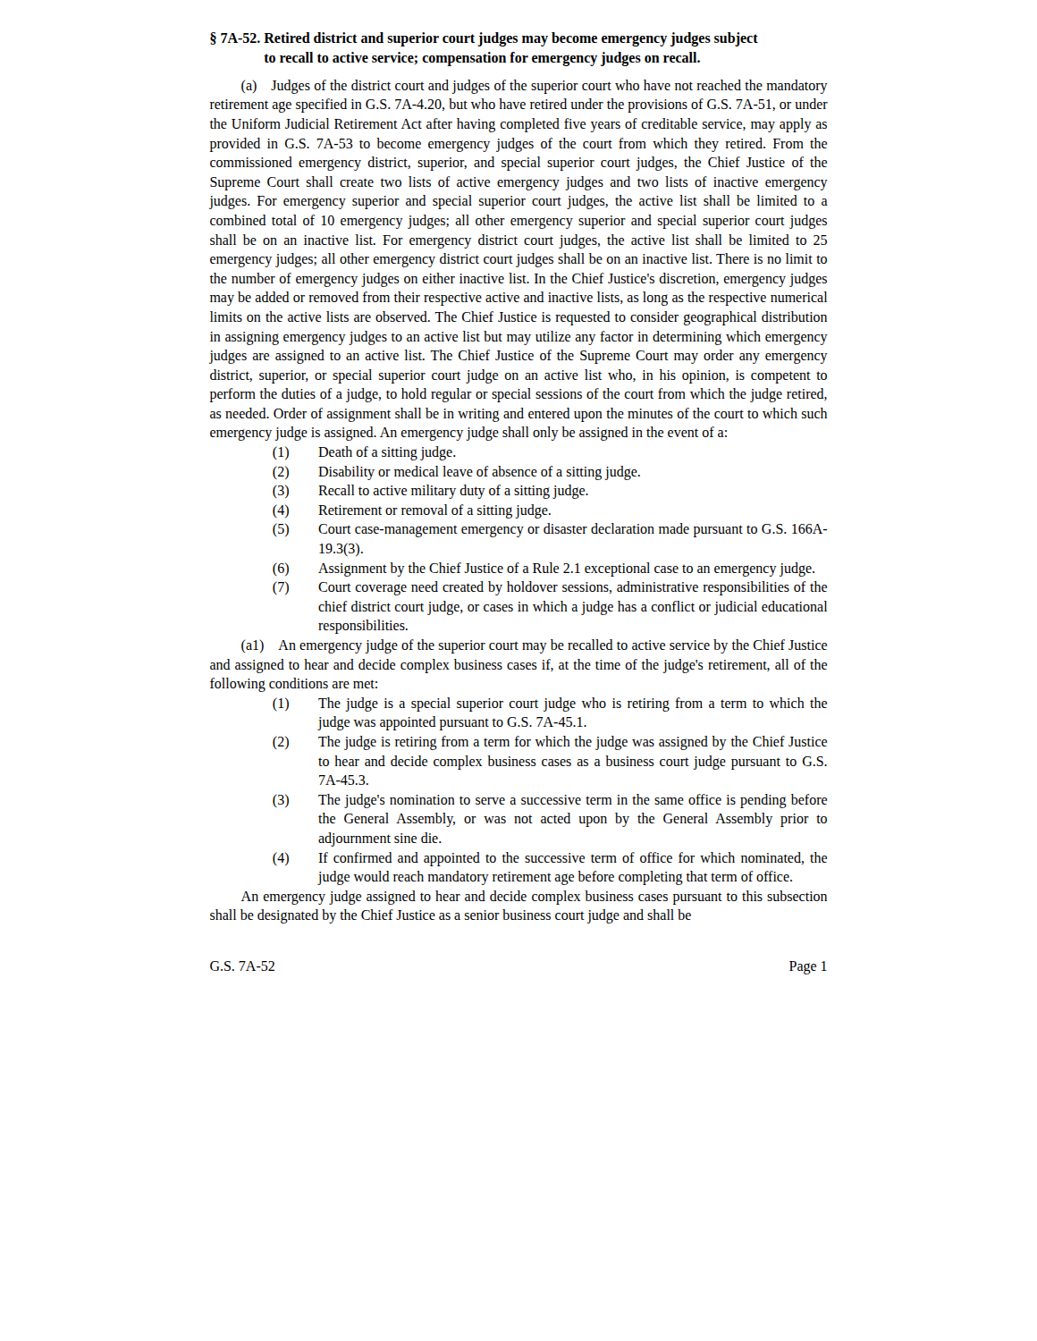§ 7A-52. Retired district and superior court judges may become emergency judges subject to recall to active service; compensation for emergency judges on recall.
(a) Judges of the district court and judges of the superior court who have not reached the mandatory retirement age specified in G.S. 7A-4.20, but who have retired under the provisions of G.S. 7A-51, or under the Uniform Judicial Retirement Act after having completed five years of creditable service, may apply as provided in G.S. 7A-53 to become emergency judges of the court from which they retired. From the commissioned emergency district, superior, and special superior court judges, the Chief Justice of the Supreme Court shall create two lists of active emergency judges and two lists of inactive emergency judges. For emergency superior and special superior court judges, the active list shall be limited to a combined total of 10 emergency judges; all other emergency superior and special superior court judges shall be on an inactive list. For emergency district court judges, the active list shall be limited to 25 emergency judges; all other emergency district court judges shall be on an inactive list. There is no limit to the number of emergency judges on either inactive list. In the Chief Justice's discretion, emergency judges may be added or removed from their respective active and inactive lists, as long as the respective numerical limits on the active lists are observed. The Chief Justice is requested to consider geographical distribution in assigning emergency judges to an active list but may utilize any factor in determining which emergency judges are assigned to an active list. The Chief Justice of the Supreme Court may order any emergency district, superior, or special superior court judge on an active list who, in his opinion, is competent to perform the duties of a judge, to hold regular or special sessions of the court from which the judge retired, as needed. Order of assignment shall be in writing and entered upon the minutes of the court to which such emergency judge is assigned. An emergency judge shall only be assigned in the event of a:
(1) Death of a sitting judge.
(2) Disability or medical leave of absence of a sitting judge.
(3) Recall to active military duty of a sitting judge.
(4) Retirement or removal of a sitting judge.
(5) Court case-management emergency or disaster declaration made pursuant to G.S. 166A-19.3(3).
(6) Assignment by the Chief Justice of a Rule 2.1 exceptional case to an emergency judge.
(7) Court coverage need created by holdover sessions, administrative responsibilities of the chief district court judge, or cases in which a judge has a conflict or judicial educational responsibilities.
(a1) An emergency judge of the superior court may be recalled to active service by the Chief Justice and assigned to hear and decide complex business cases if, at the time of the judge's retirement, all of the following conditions are met:
(1) The judge is a special superior court judge who is retiring from a term to which the judge was appointed pursuant to G.S. 7A-45.1.
(2) The judge is retiring from a term for which the judge was assigned by the Chief Justice to hear and decide complex business cases as a business court judge pursuant to G.S. 7A-45.3.
(3) The judge's nomination to serve a successive term in the same office is pending before the General Assembly, or was not acted upon by the General Assembly prior to adjournment sine die.
(4) If confirmed and appointed to the successive term of office for which nominated, the judge would reach mandatory retirement age before completing that term of office.
An emergency judge assigned to hear and decide complex business cases pursuant to this subsection shall be designated by the Chief Justice as a senior business court judge and shall be
G.S. 7A-52 Page 1